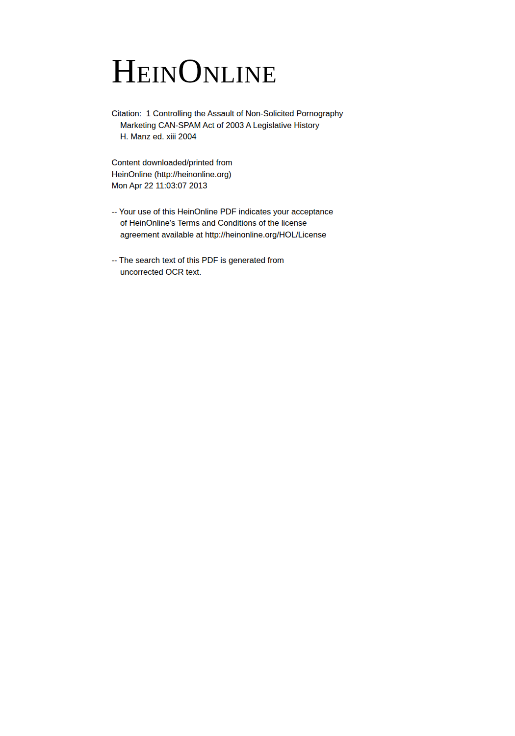HEIN ONLINE
Citation: 1 Controlling the Assault of Non-Solicited Pornography
Marketing CAN-SPAM Act of 2003 A Legislative History
H. Manz ed. xiii 2004
Content downloaded/printed from
HeinOnline (http://heinonline.org)
Mon Apr 22 11:03:07 2013
-- Your use of this HeinOnline PDF indicates your acceptance
of HeinOnline's Terms and Conditions of the license
agreement available at http://heinonline.org/HOL/License
-- The search text of this PDF is generated from
uncorrected OCR text.